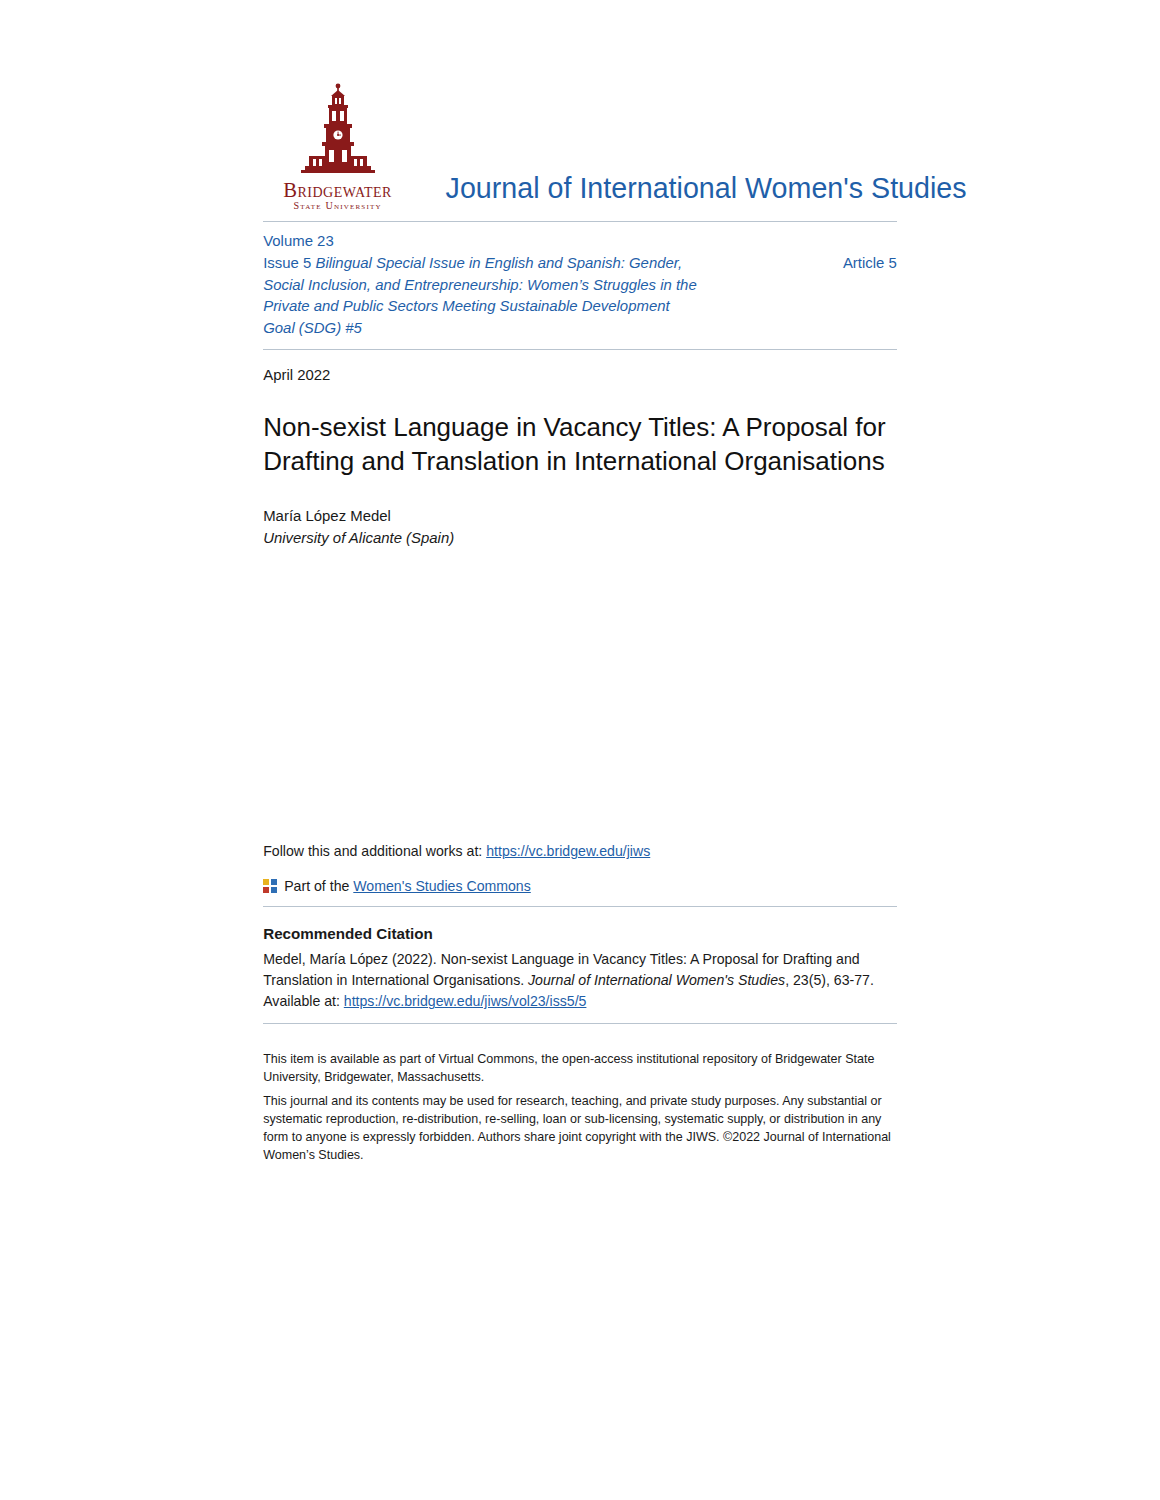Bridgewater State University
Journal of International Women's Studies
Volume 23 Issue 5 Bilingual Special Issue in English and Spanish: Gender, Social Inclusion, and Entrepreneurship: Women’s Struggles in the Private and Public Sectors Meeting Sustainable Development Goal (SDG) #5
Article 5
April 2022
Non-sexist Language in Vacancy Titles: A Proposal for Drafting and Translation in International Organisations
María López Medel
University of Alicante (Spain)
Follow this and additional works at: https://vc.bridgew.edu/jiws
Part of the Women's Studies Commons
Recommended Citation
Medel, María López (2022). Non-sexist Language in Vacancy Titles: A Proposal for Drafting and Translation in International Organisations. Journal of International Women's Studies, 23(5), 63-77.
Available at: https://vc.bridgew.edu/jiws/vol23/iss5/5
This item is available as part of Virtual Commons, the open-access institutional repository of Bridgewater State University, Bridgewater, Massachusetts.
This journal and its contents may be used for research, teaching, and private study purposes. Any substantial or systematic reproduction, re-distribution, re-selling, loan or sub-licensing, systematic supply, or distribution in any form to anyone is expressly forbidden. Authors share joint copyright with the JIWS. ©2022 Journal of International Women’s Studies.